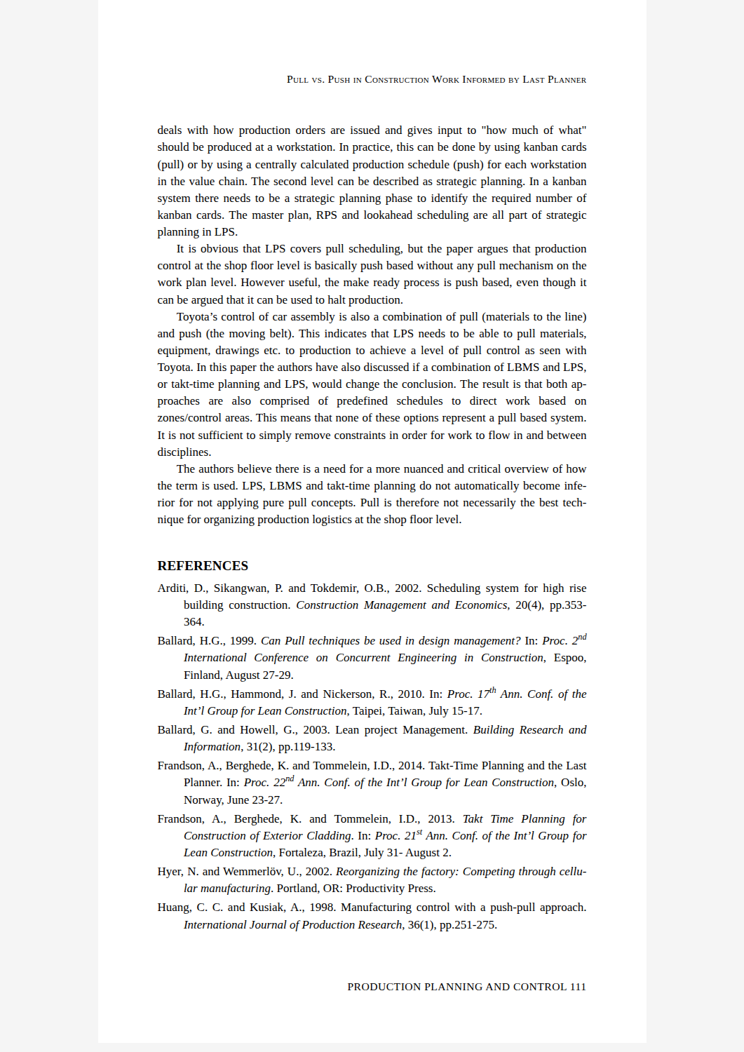Pull vs. Push in Construction Work Informed by Last Planner
deals with how production orders are issued and gives input to "how much of what" should be produced at a workstation. In practice, this can be done by using kanban cards (pull) or by using a centrally calculated production schedule (push) for each workstation in the value chain. The second level can be described as strategic planning. In a kanban system there needs to be a strategic planning phase to identify the required number of kanban cards. The master plan, RPS and lookahead scheduling are all part of strategic planning in LPS.
It is obvious that LPS covers pull scheduling, but the paper argues that production control at the shop floor level is basically push based without any pull mechanism on the work plan level. However useful, the make ready process is push based, even though it can be argued that it can be used to halt production.
Toyota’s control of car assembly is also a combination of pull (materials to the line) and push (the moving belt). This indicates that LPS needs to be able to pull materials, equipment, drawings etc. to production to achieve a level of pull control as seen with Toyota. In this paper the authors have also discussed if a combination of LBMS and LPS, or takt-time planning and LPS, would change the conclusion. The result is that both approaches are also comprised of predefined schedules to direct work based on zones/control areas. This means that none of these options represent a pull based system. It is not sufficient to simply remove constraints in order for work to flow in and between disciplines.
The authors believe there is a need for a more nuanced and critical overview of how the term is used. LPS, LBMS and takt-time planning do not automatically become inferior for not applying pure pull concepts. Pull is therefore not necessarily the best technique for organizing production logistics at the shop floor level.
REFERENCES
Arditi, D., Sikangwan, P. and Tokdemir, O.B., 2002. Scheduling system for high rise building construction. Construction Management and Economics, 20(4), pp.353-364.
Ballard, H.G., 1999. Can Pull techniques be used in design management? In: Proc. 2nd International Conference on Concurrent Engineering in Construction, Espoo, Finland, August 27-29.
Ballard, H.G., Hammond, J. and Nickerson, R., 2010. In: Proc. 17th Ann. Conf. of the Int’l Group for Lean Construction, Taipei, Taiwan, July 15-17.
Ballard, G. and Howell, G., 2003. Lean project Management. Building Research and Information, 31(2), pp.119-133.
Frandson, A., Berghede, K. and Tommelein, I.D., 2014. Takt-Time Planning and the Last Planner. In: Proc. 22nd Ann. Conf. of the Int’l Group for Lean Construction, Oslo, Norway, June 23-27.
Frandson, A., Berghede, K. and Tommelein, I.D., 2013. Takt Time Planning for Construction of Exterior Cladding. In: Proc. 21st Ann. Conf. of the Int’l Group for Lean Construction, Fortaleza, Brazil, July 31- August 2.
Hyer, N. and Wemmerlöv, U., 2002. Reorganizing the factory: Competing through cellular manufacturing. Portland, OR: Productivity Press.
Huang, C. C. and Kusiak, A., 1998. Manufacturing control with a push-pull approach. International Journal of Production Research, 36(1), pp.251-275.
PRODUCTION PLANNING AND CONTROL 111